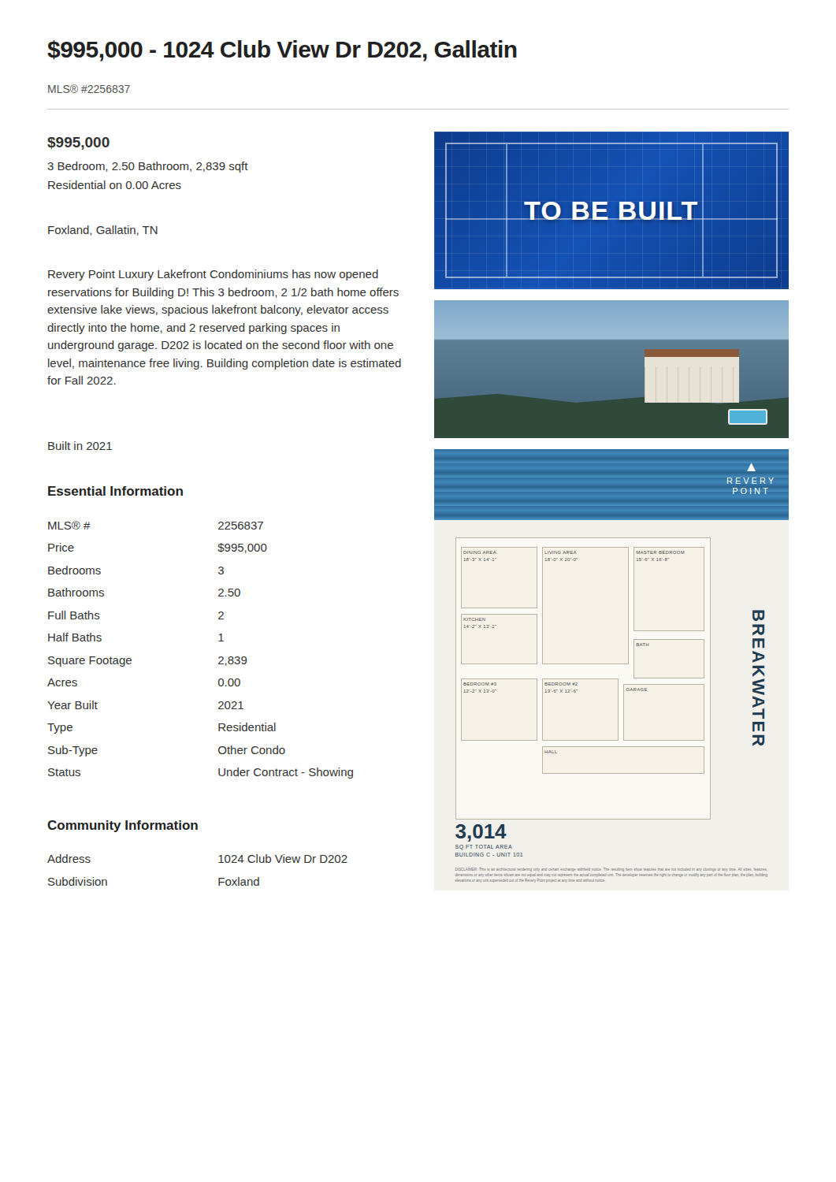$995,000 - 1024 Club View Dr D202, Gallatin
MLS® #2256837
$995,000
3 Bedroom, 2.50 Bathroom, 2,839 sqft
Residential on 0.00 Acres
Foxland, Gallatin, TN
Revery Point Luxury Lakefront Condominiums has now opened reservations for Building D! This 3 bedroom, 2 1/2 bath home offers extensive lake views, spacious lakefront balcony, elevator access directly into the home, and 2 reserved parking spaces in underground garage. D202 is located on the second floor with one level, maintenance free living. Building completion date is estimated for Fall 2022.
Built in 2021
Essential Information
| MLS® # | 2256837 |
| Price | $995,000 |
| Bedrooms | 3 |
| Bathrooms | 2.50 |
| Full Baths | 2 |
| Half Baths | 1 |
| Square Footage | 2,839 |
| Acres | 0.00 |
| Year Built | 2021 |
| Type | Residential |
| Sub-Type | Other Condo |
| Status | Under Contract - Showing |
Community Information
| Address | 1024 Club View Dr D202 |
| Subdivision | Foxland |
TO BE BUILT
▲
REVERY
POINT
DINING AREA
18'-3" X 14'-1"
KITCHEN
14'-2" X 13'-2"
LIVING AREA
18'-0" X 20'-0"
MASTER BEDROOM
15'-6" X 16'-8"
BEDROOM #3
12'-2" X 13'-0"
BEDROOM #2
13'-6" X 12'-6"
BATH
HALL
GARAGE
BREAKWATER
3,014
SQ FT TOTAL AREA
BUILDING C - UNIT 101
DISCLAIMER: This is an architectural rendering only and certain exchange withheld notice. The resulting item show features that are not included in any closings or any time. All sizes, features, dimensions or any other items shown are not equal and may not represent the actual completed unit. The developer reserves the right to change or modify any part of the floor plan, the plan, building elevations or any unit superseded out of the Revery Point project at any time and without notice.